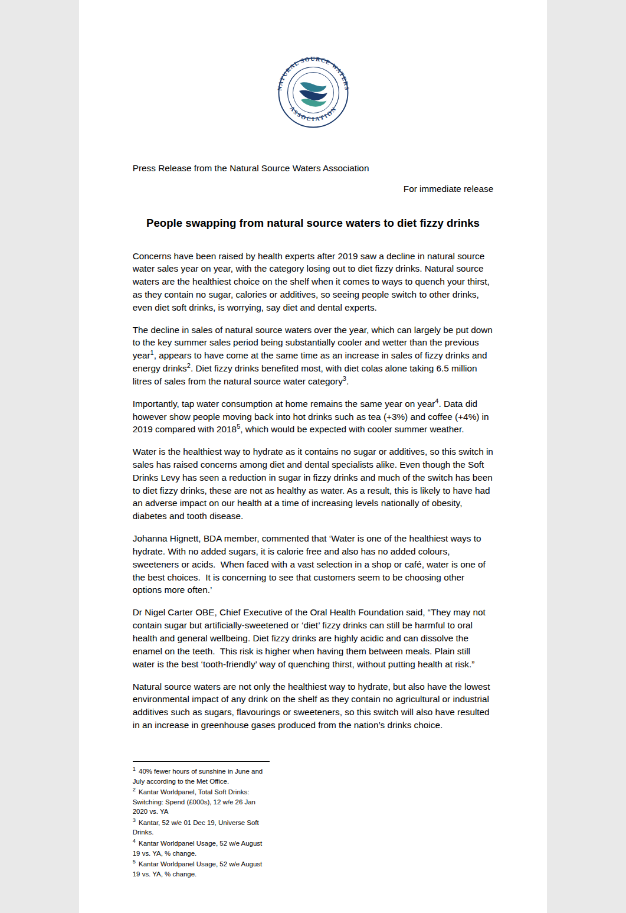NATURAL SOURCE WATERS ASSOCIATION
Press Release from the Natural Source Waters Association
For immediate release
People swapping from natural source waters to diet fizzy drinks
Concerns have been raised by health experts after 2019 saw a decline in natural source water sales year on year, with the category losing out to diet fizzy drinks. Natural source waters are the healthiest choice on the shelf when it comes to ways to quench your thirst, as they contain no sugar, calories or additives, so seeing people switch to other drinks, even diet soft drinks, is worrying, say diet and dental experts.
The decline in sales of natural source waters over the year, which can largely be put down to the key summer sales period being substantially cooler and wetter than the previous year1, appears to have come at the same time as an increase in sales of fizzy drinks and energy drinks2. Diet fizzy drinks benefited most, with diet colas alone taking 6.5 million litres of sales from the natural source water category3.
Importantly, tap water consumption at home remains the same year on year4. Data did however show people moving back into hot drinks such as tea (+3%) and coffee (+4%) in 2019 compared with 20185, which would be expected with cooler summer weather.
Water is the healthiest way to hydrate as it contains no sugar or additives, so this switch in sales has raised concerns among diet and dental specialists alike. Even though the Soft Drinks Levy has seen a reduction in sugar in fizzy drinks and much of the switch has been to diet fizzy drinks, these are not as healthy as water. As a result, this is likely to have had an adverse impact on our health at a time of increasing levels nationally of obesity, diabetes and tooth disease.
Johanna Hignett, BDA member, commented that ‘Water is one of the healthiest ways to hydrate. With no added sugars, it is calorie free and also has no added colours, sweeteners or acids. When faced with a vast selection in a shop or café, water is one of the best choices. It is concerning to see that customers seem to be choosing other options more often.’
Dr Nigel Carter OBE, Chief Executive of the Oral Health Foundation said, “They may not contain sugar but artificially-sweetened or ‘diet’ fizzy drinks can still be harmful to oral health and general wellbeing. Diet fizzy drinks are highly acidic and can dissolve the enamel on the teeth. This risk is higher when having them between meals. Plain still water is the best ‘tooth-friendly’ way of quenching thirst, without putting health at risk.”
Natural source waters are not only the healthiest way to hydrate, but also have the lowest environmental impact of any drink on the shelf as they contain no agricultural or industrial additives such as sugars, flavourings or sweeteners, so this switch will also have resulted in an increase in greenhouse gases produced from the nation’s drinks choice.
1 40% fewer hours of sunshine in June and July according to the Met Office.
2 Kantar Worldpanel, Total Soft Drinks: Switching: Spend (£000s), 12 w/e 26 Jan 2020 vs. YA
3 Kantar, 52 w/e 01 Dec 19, Universe Soft Drinks.
4 Kantar Worldpanel Usage, 52 w/e August 19 vs. YA, % change.
5 Kantar Worldpanel Usage, 52 w/e August 19 vs. YA, % change.